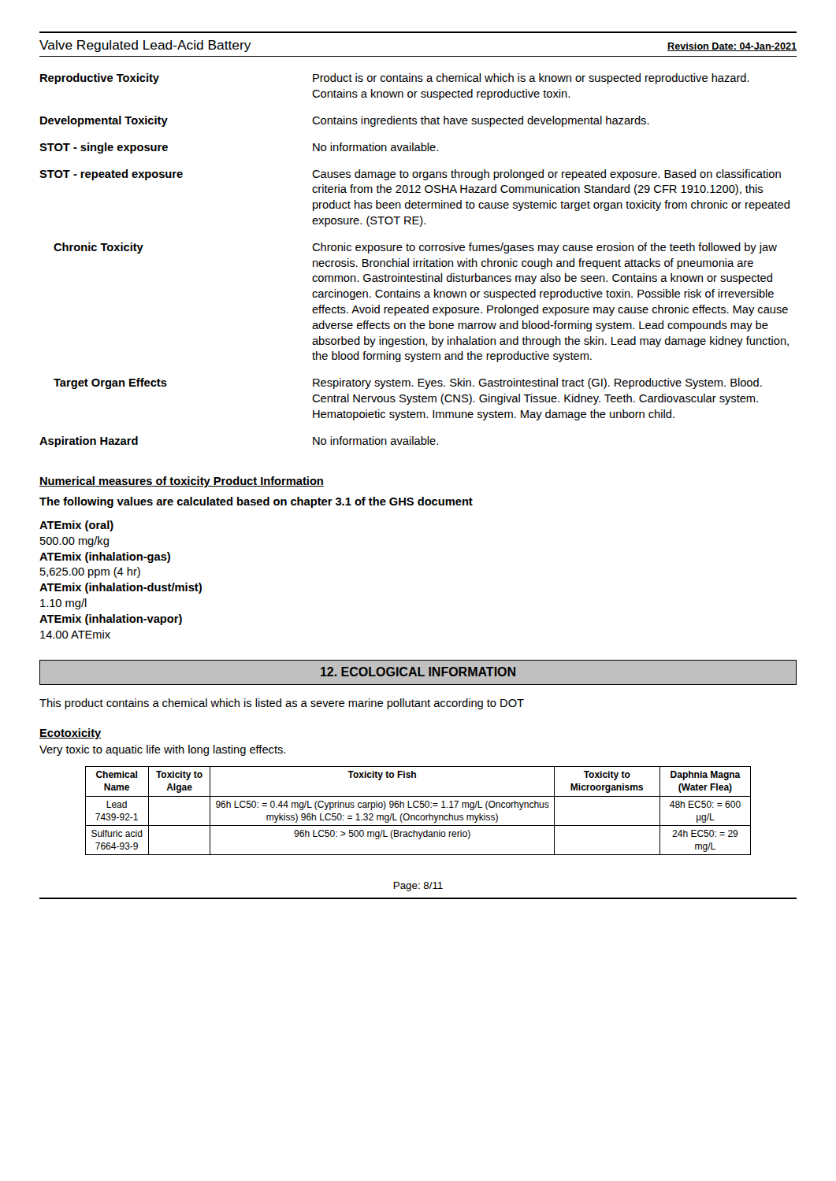Valve Regulated Lead-Acid Battery Revision Date: 04-Jan-2021
| Reproductive Toxicity | Product is or contains a chemical which is a known or suspected reproductive hazard. Contains a known or suspected reproductive toxin. |
| Developmental Toxicity | Contains ingredients that have suspected developmental hazards. |
| STOT - single exposure | No information available. |
| STOT - repeated exposure | Causes damage to organs through prolonged or repeated exposure. Based on classification criteria from the 2012 OSHA Hazard Communication Standard (29 CFR 1910.1200), this product has been determined to cause systemic target organ toxicity from chronic or repeated exposure. (STOT RE). |
| Chronic Toxicity | Chronic exposure to corrosive fumes/gases may cause erosion of the teeth followed by jaw necrosis. Bronchial irritation with chronic cough and frequent attacks of pneumonia are common. Gastrointestinal disturbances may also be seen. Contains a known or suspected carcinogen. Contains a known or suspected reproductive toxin. Possible risk of irreversible effects. Avoid repeated exposure. Prolonged exposure may cause chronic effects. May cause adverse effects on the bone marrow and blood-forming system. Lead compounds may be absorbed by ingestion, by inhalation and through the skin. Lead may damage kidney function, the blood forming system and the reproductive system. |
| Target Organ Effects | Respiratory system. Eyes. Skin. Gastrointestinal tract (GI). Reproductive System. Blood. Central Nervous System (CNS). Gingival Tissue. Kidney. Teeth. Cardiovascular system. Hematopoietic system. Immune system. May damage the unborn child. |
| Aspiration Hazard | No information available. |
Numerical measures of toxicity Product Information
The following values are calculated based on chapter 3.1 of the GHS document
ATEmix (oral)
500.00 mg/kg
ATEmix (inhalation-gas)
5,625.00 ppm (4 hr)
ATEmix (inhalation-dust/mist)
1.10 mg/l
ATEmix (inhalation-vapor)
14.00 ATEmix
12. ECOLOGICAL INFORMATION
This product contains a chemical which is listed as a severe marine pollutant according to DOT
Ecotoxicity
Very toxic to aquatic life with long lasting effects.
| Chemical Name | Toxicity to Algae | Toxicity to Fish | Toxicity to Microorganisms | Daphnia Magna (Water Flea) |
| --- | --- | --- | --- | --- |
| Lead 7439-92-1 | | 96h LC50: = 0.44 mg/L (Cyprinus carpio) 96h LC50:= 1.17 mg/L (Oncorhynchus mykiss) 96h LC50: = 1.32 mg/L (Oncorhynchus mykiss) | | 48h EC50: = 600 µg/L |
| Sulfuric acid 7664-93-9 | | 96h LC50: > 500 mg/L (Brachydanio rerio) | | 24h EC50: = 29 mg/L |
Page: 8/11